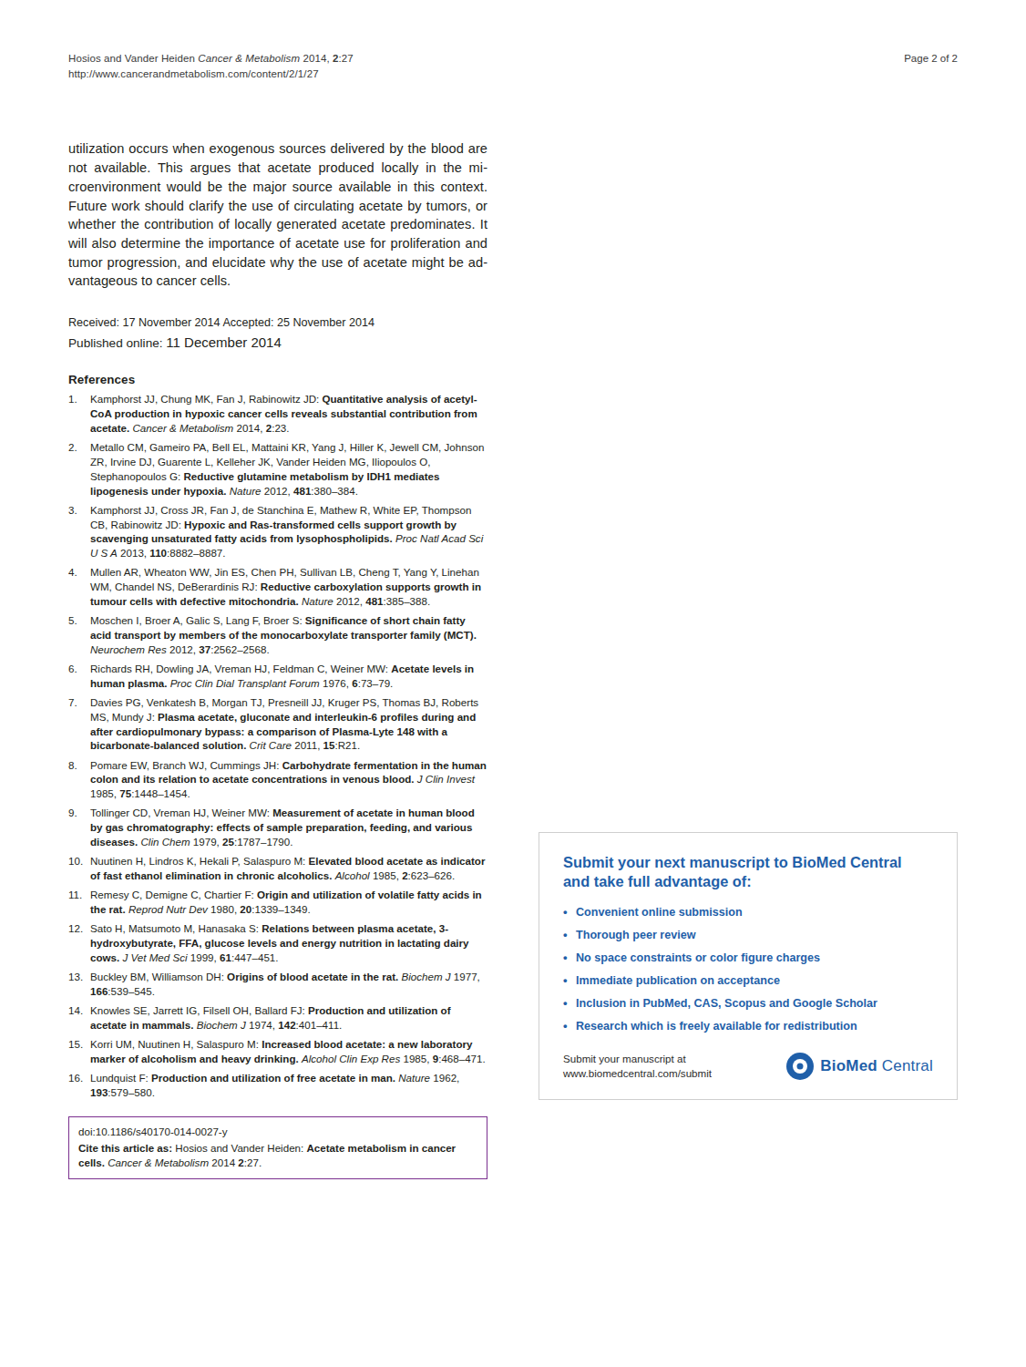Hosios and Vander Heiden Cancer & Metabolism 2014, 2:27
http://www.cancerandmetabolism.com/content/2/1/27
Page 2 of 2
utilization occurs when exogenous sources delivered by the blood are not available. This argues that acetate produced locally in the microenvironment would be the major source available in this context. Future work should clarify the use of circulating acetate by tumors, or whether the contribution of locally generated acetate predominates. It will also determine the importance of acetate use for proliferation and tumor progression, and elucidate why the use of acetate might be advantageous to cancer cells.
Received: 17 November 2014 Accepted: 25 November 2014
Published online: 11 December 2014
References
Kamphorst JJ, Chung MK, Fan J, Rabinowitz JD: Quantitative analysis of acetyl-CoA production in hypoxic cancer cells reveals substantial contribution from acetate. Cancer & Metabolism 2014, 2:23.
Metallo CM, Gameiro PA, Bell EL, Mattaini KR, Yang J, Hiller K, Jewell CM, Johnson ZR, Irvine DJ, Guarente L, Kelleher JK, Vander Heiden MG, Iliopoulos O, Stephanopoulos G: Reductive glutamine metabolism by IDH1 mediates lipogenesis under hypoxia. Nature 2012, 481:380–384.
Kamphorst JJ, Cross JR, Fan J, de Stanchina E, Mathew R, White EP, Thompson CB, Rabinowitz JD: Hypoxic and Ras-transformed cells support growth by scavenging unsaturated fatty acids from lysophospholipids. Proc Natl Acad Sci U S A 2013, 110:8882–8887.
Mullen AR, Wheaton WW, Jin ES, Chen PH, Sullivan LB, Cheng T, Yang Y, Linehan WM, Chandel NS, DeBerardinis RJ: Reductive carboxylation supports growth in tumour cells with defective mitochondria. Nature 2012, 481:385–388.
Moschen I, Broer A, Galic S, Lang F, Broer S: Significance of short chain fatty acid transport by members of the monocarboxylate transporter family (MCT). Neurochem Res 2012, 37:2562–2568.
Richards RH, Dowling JA, Vreman HJ, Feldman C, Weiner MW: Acetate levels in human plasma. Proc Clin Dial Transplant Forum 1976, 6:73–79.
Davies PG, Venkatesh B, Morgan TJ, Presneill JJ, Kruger PS, Thomas BJ, Roberts MS, Mundy J: Plasma acetate, gluconate and interleukin-6 profiles during and after cardiopulmonary bypass: a comparison of Plasma-Lyte 148 with a bicarbonate-balanced solution. Crit Care 2011, 15:R21.
Pomare EW, Branch WJ, Cummings JH: Carbohydrate fermentation in the human colon and its relation to acetate concentrations in venous blood. J Clin Invest 1985, 75:1448–1454.
Tollinger CD, Vreman HJ, Weiner MW: Measurement of acetate in human blood by gas chromatography: effects of sample preparation, feeding, and various diseases. Clin Chem 1979, 25:1787–1790.
Nuutinen H, Lindros K, Hekali P, Salaspuro M: Elevated blood acetate as indicator of fast ethanol elimination in chronic alcoholics. Alcohol 1985, 2:623–626.
Remesy C, Demigne C, Chartier F: Origin and utilization of volatile fatty acids in the rat. Reprod Nutr Dev 1980, 20:1339–1349.
Sato H, Matsumoto M, Hanasaka S: Relations between plasma acetate, 3-hydroxybutyrate, FFA, glucose levels and energy nutrition in lactating dairy cows. J Vet Med Sci 1999, 61:447–451.
Buckley BM, Williamson DH: Origins of blood acetate in the rat. Biochem J 1977, 166:539–545.
Knowles SE, Jarrett IG, Filsell OH, Ballard FJ: Production and utilization of acetate in mammals. Biochem J 1974, 142:401–411.
Korri UM, Nuutinen H, Salaspuro M: Increased blood acetate: a new laboratory marker of alcoholism and heavy drinking. Alcohol Clin Exp Res 1985, 9:468–471.
Lundquist F: Production and utilization of free acetate in man. Nature 1962, 193:579–580.
doi:10.1186/s40170-014-0027-y
Cite this article as: Hosios and Vander Heiden: Acetate metabolism in cancer cells. Cancer & Metabolism 2014 2:27.
Submit your next manuscript to BioMed Central
and take full advantage of:
Convenient online submission
Thorough peer review
No space constraints or color figure charges
Immediate publication on acceptance
Inclusion in PubMed, CAS, Scopus and Google Scholar
Research which is freely available for redistribution
Submit your manuscript at
www.biomedcentral.com/submit
BioMed Central